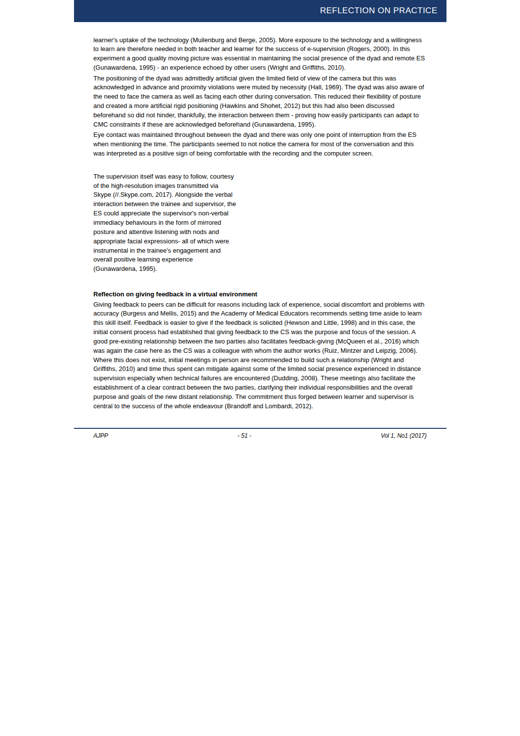REFLECTION ON PRACTICE
learner's uptake of the technology (Muilenburg and Berge, 2005). More exposure to the technology and a willingness to learn are therefore needed in both teacher and learner for the success of e-supervision (Rogers, 2000). In this experiment a good quality moving picture was essential in maintaining the social presence of the dyad and remote ES (Gunawardena, 1995) - an experience echoed by other users (Wright and Griffiths, 2010).
The positioning of the dyad was admittedly artificial given the limited field of view of the camera but this was acknowledged in advance and proximity violations were muted by necessity (Hall, 1969). The dyad was also aware of the need to face the camera as well as facing each other during conversation. This reduced their flexibility of posture and created a more artificial rigid positioning (Hawkins and Shohet, 2012) but this had also been discussed beforehand so did not hinder, thankfully, the interaction between them - proving how easily participants can adapt to CMC constraints if these are acknowledged beforehand (Gunawardena, 1995).
Eye contact was maintained throughout between the dyad and there was only one point of interruption from the ES when mentioning the time. The participants seemed to not notice the camera for most of the conversation and this was interpreted as a positive sign of being comfortable with the recording and the computer screen.
The supervision itself was easy to follow, courtesy of the high-resolution images transmitted via Skype (//.Skype.com, 2017). Alongside the verbal interaction between the trainee and supervisor, the ES could appreciate the supervisor's non-verbal immediacy behaviours in the form of mirrored posture and attentive listening with nods and appropriate facial expressions- all of which were instrumental in the trainee's engagement and overall positive learning experience (Gunawardena, 1995).
Reflection on giving feedback in a virtual environment
Giving feedback to peers can be difficult for reasons including lack of experience, social discomfort and problems with accuracy (Burgess and Mellis, 2015) and the Academy of Medical Educators recommends setting time aside to learn this skill itself. Feedback is easier to give if the feedback is solicited (Hewson and Little, 1998) and in this case, the initial consent process had established that giving feedback to the CS was the purpose and focus of the session. A good pre-existing relationship between the two parties also facilitates feedback-giving (McQueen et al., 2016) which was again the case here as the CS was a colleague with whom the author works (Ruiz, Mintzer and Leipzig, 2006). Where this does not exist, initial meetings in person are recommended to build such a relationship (Wright and Griffiths, 2010) and time thus spent can mitigate against some of the limited social presence experienced in distance supervision especially when technical failures are encountered (Dudding, 2008). These meetings also facilitate the establishment of a clear contract between the two parties, clarifying their individual responsibilities and the overall purpose and goals of the new distant relationship. The commitment thus forged between learner and supervisor is central to the success of the whole endeavour (Brandoff and Lombardi, 2012).
AJPP - 51 - Vol 1, No1 (2017)